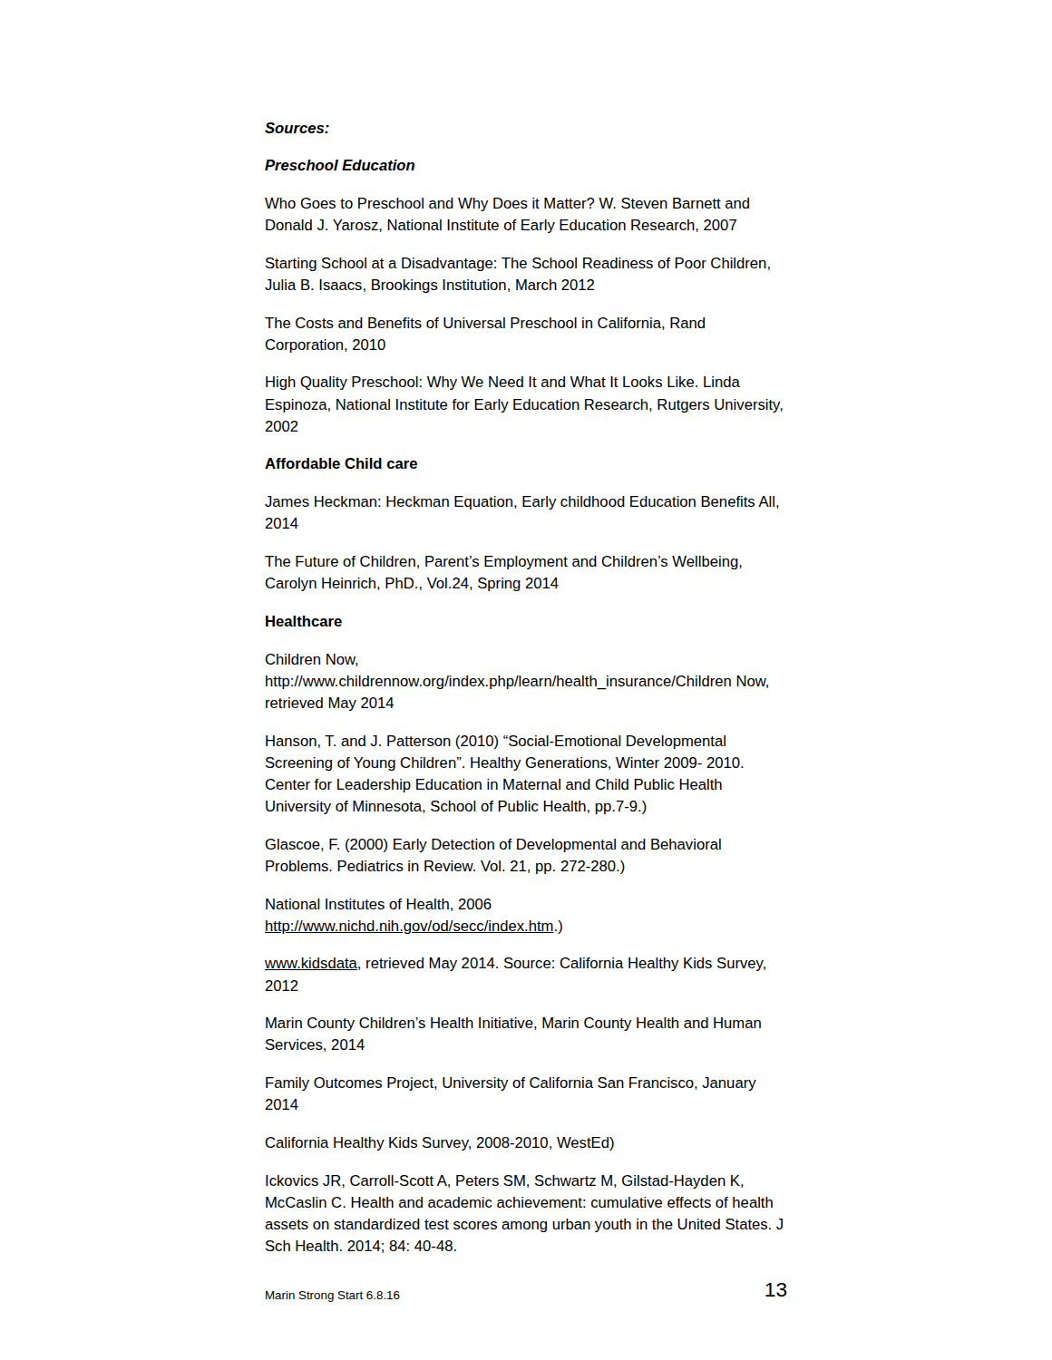Sources:
Preschool Education
Who Goes to Preschool and Why Does it Matter? W. Steven Barnett and Donald J. Yarosz, National Institute of Early Education Research, 2007
Starting School at a Disadvantage: The School Readiness of Poor Children, Julia B. Isaacs, Brookings Institution, March 2012
The Costs and Benefits of Universal Preschool in California, Rand Corporation, 2010
High Quality Preschool: Why We Need It and What It Looks Like. Linda Espinoza, National Institute for Early Education Research, Rutgers University, 2002
Affordable Child care
James Heckman: Heckman Equation, Early childhood Education Benefits All, 2014
The Future of Children, Parent’s Employment and Children’s Wellbeing, Carolyn Heinrich, PhD., Vol.24, Spring 2014
Healthcare
Children Now, http://www.childrennow.org/index.php/learn/health_insurance/Children Now, retrieved May 2014
Hanson, T. and J. Patterson (2010) “Social-Emotional Developmental Screening of Young Children”. Healthy Generations, Winter 2009- 2010. Center for Leadership Education in Maternal and Child Public Health University of Minnesota, School of Public Health, pp.7-9.)
Glascoe, F. (2000) Early Detection of Developmental and Behavioral Problems. Pediatrics in Review. Vol. 21, pp. 272-280.)
National Institutes of Health, 2006 http://www.nichd.nih.gov/od/secc/index.htm.)
www.kidsdata, retrieved May 2014. Source: California Healthy Kids Survey, 2012
Marin County Children’s Health Initiative, Marin County Health and Human Services, 2014
Family Outcomes Project, University of California San Francisco, January 2014
California Healthy Kids Survey, 2008-2010, WestEd)
Ickovics JR, Carroll-Scott A, Peters SM, Schwartz M, Gilstad-Hayden K, McCaslin C. Health and academic achievement: cumulative effects of health assets on standardized test scores among urban youth in the United States. J Sch Health. 2014; 84: 40-48.
Marin Strong Start 6.8.16 13